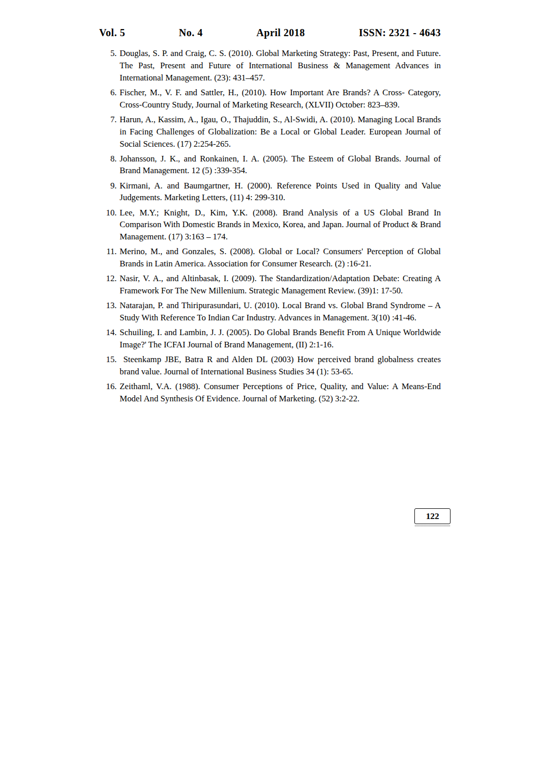Vol. 5 No. 4 April 2018 ISSN: 2321 - 4643
Douglas, S. P. and Craig, C. S. (2010). Global Marketing Strategy: Past, Present, and Future. The Past, Present and Future of International Business & Management Advances in International Management. (23): 431–457.
Fischer, M., V. F. and Sattler, H., (2010). How Important Are Brands? A Cross- Category, Cross-Country Study, Journal of Marketing Research, (XLVII) October: 823–839.
Harun, A., Kassim, A., Igau, O., Thajuddin, S., Al-Swidi, A. (2010). Managing Local Brands in Facing Challenges of Globalization: Be a Local or Global Leader. European Journal of Social Sciences. (17) 2:254-265.
Johansson, J. K., and Ronkainen, I. A. (2005). The Esteem of Global Brands. Journal of Brand Management. 12 (5) :339-354.
Kirmani, A. and Baumgartner, H. (2000). Reference Points Used in Quality and Value Judgements. Marketing Letters, (11) 4: 299-310.
Lee, M.Y.; Knight, D., Kim, Y.K. (2008). Brand Analysis of a US Global Brand In Comparison With Domestic Brands in Mexico, Korea, and Japan. Journal of Product & Brand Management. (17) 3:163 – 174.
Merino, M., and Gonzales, S. (2008). Global or Local? Consumers' Perception of Global Brands in Latin America. Association for Consumer Research. (2) :16-21.
Nasir, V. A., and Altinbasak, I. (2009). The Standardization/Adaptation Debate: Creating A Framework For The New Millenium. Strategic Management Review. (39)1: 17-50.
Natarajan, P. and Thiripurasundari, U. (2010). Local Brand vs. Global Brand Syndrome – A Study With Reference To Indian Car Industry. Advances in Management. 3(10) :41-46.
Schuiling, I. and Lambin, J. J. (2005). Do Global Brands Benefit From A Unique Worldwide Image?' The ICFAI Journal of Brand Management, (II) 2:1-16.
Steenkamp JBE, Batra R and Alden DL (2003) How perceived brand globalness creates brand value. Journal of International Business Studies 34 (1): 53-65.
Zeithaml, V.A. (1988). Consumer Perceptions of Price, Quality, and Value: A Means-End Model And Synthesis Of Evidence. Journal of Marketing. (52) 3:2-22.
122